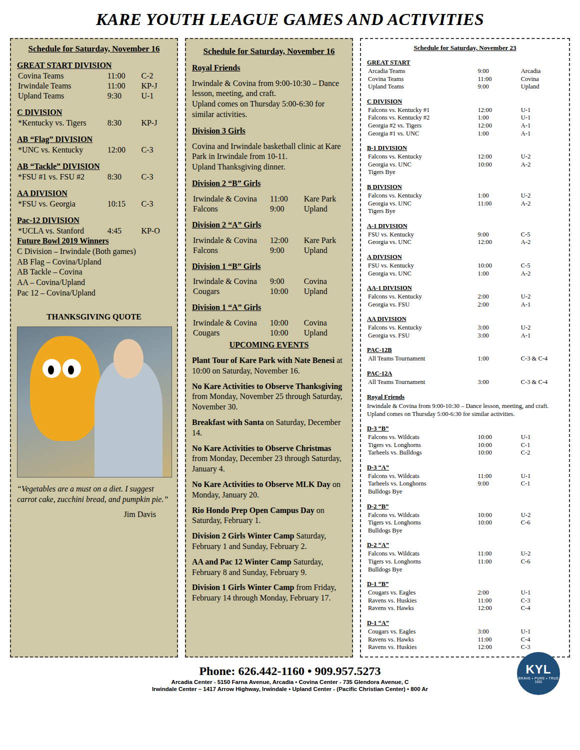KARE YOUTH LEAGUE GAMES AND ACTIVITIES
Schedule for Saturday, November 16
GREAT START DIVISION
| Covina Teams | 11:00 | C-2 |
| Irwindale Teams | 11:00 | KP-J |
| Upland Teams | 9:30 | U-1 |
C DIVISION
| *Kentucky vs. Tigers | 8:30 | KP-J |
AB “Flag” DIVISION
| *UNC vs. Kentucky | 12:00 | C-3 |
AB “Tackle” DIVISION
| *FSU #1 vs. FSU #2 | 8:30 | C-3 |
AA DIVISION
| *FSU vs. Georgia | 10:15 | C-3 |
Pac-12 DIVISION
| *UCLA vs. Stanford | 4:45 | KP-O |
Future Bowl 2019 Winners
C Division – Irwindale (Both games)
AB Flag – Covina/Upland
AB Tackle – Covina
AA – Covina/Upland
Pac 12 – Covina/Upland
THANKSGIVING QUOTE
“Vegetables are a must on a diet. I suggest carrot cake, zucchini bread, and pumpkin pie.”
Jim Davis
Schedule for Saturday, November 16
Royal Friends
Irwindale & Covina from 9:00-10:30 – Dance lesson, meeting, and craft.
Upland comes on Thursday 5:00-6:30 for similar activities.
Division 3 Girls
Covina and Irwindale basketball clinic at Kare Park in Irwindale from 10-11.
Upland Thanksgiving dinner.
Division 2 “B” Girls
| Irwindale & Covina | 11:00 | Kare Park |
| Falcons | 9:00 | Upland |
Division 2 “A” Girls
| Irwindale & Covina | 12:00 | Kare Park |
| Falcons | 9:00 | Upland |
Division 1 “B” Girls
| Irwindale & Covina | 9:00 | Covina |
| Cougars | 10:00 | Upland |
Division 1 “A” Girls
| Irwindale & Covina | 10:00 | Covina |
| Cougars | 10:00 | Upland |
UPCOMING EVENTS
Plant Tour of Kare Park with Nate Benesi at 10:00 on Saturday, November 16.
No Kare Activities to Observe Thanksgiving from Monday, November 25 through Saturday, November 30.
Breakfast with Santa on Saturday, December 14.
No Kare Activities to Observe Christmas from Monday, December 23 through Saturday, January 4.
No Kare Activities to Observe MLK Day on Monday, January 20.
Rio Hondo Prep Open Campus Day on Saturday, February 1.
Division 2 Girls Winter Camp Saturday, February 1 and Sunday, February 2.
AA and Pac 12 Winter Camp Saturday, February 8 and Sunday, February 9.
Division 1 Girls Winter Camp from Friday, February 14 through Monday, February 17.
Schedule for Saturday, November 23
GREAT START
| Arcadia Teams | 9:00 | Arcadia |
| Covina Teams | 11:00 | Covina |
| Upland Teams | 9:00 | Upland |
C DIVISION
| Falcons vs. Kentucky #1 | 12:00 | U-1 |
| Falcons vs. Kentucky #2 | 1:00 | U-1 |
| Georgia #2 vs. Tigers | 12:00 | A-1 |
| Georgia #1 vs. UNC | 1:00 | A-1 |
B-1 DIVISION
| Falcons vs. Kentucky | 12:00 | U-2 |
| Georgia vs. UNC | 10:00 | A-2 |
| Tigers Bye | | |
B DIVISION
| Falcons vs. Kentucky | 1:00 | U-2 |
| Georgia vs. UNC | 11:00 | A-2 |
| Tigers Bye | | |
A-1 DIVISION
| FSU vs. Kentucky | 9:00 | C-5 |
| Georgia vs. UNC | 12:00 | A-2 |
A DIVISION
| FSU vs. Kentucky | 10:00 | C-5 |
| Georgia vs. UNC | 1:00 | A-2 |
AA-1 DIVISION
| Falcons vs. Kentucky | 2:00 | U-2 |
| Georgia vs. FSU | 2:00 | A-1 |
AA DIVISION
| Falcons vs. Kentucky | 3:00 | U-2 |
| Georgia vs. FSU | 3:00 | A-1 |
PAC-12B
| All Teams Tournament | 1:00 | C-3 & C-4 |
PAC-12A
| All Teams Tournament | 3:00 | C-3 & C-4 |
Royal Friends
Irwindale & Covina from 9:00-10:30 – Dance lesson, meeting, and craft.
Upland comes on Thursday 5:00-6:30 for similar activities.
D-3 “B”
| Falcons vs. Wildcats | 10:00 | U-1 |
| Tigers vs. Longhorns | 10:00 | C-1 |
| Tarheels vs. Bulldogs | 10:00 | C-2 |
D-3 “A”
| Falcons vs. Wildcats | 11:00 | U-1 |
| Tarheels vs. Longhorns | 9:00 | C-1 |
| Bulldogs Bye | | |
D-2 “B”
| Falcons vs. Wildcats | 10:00 | U-2 |
| Tigers vs. Longhorns | 10:00 | C-6 |
| Bulldogs Bye | | |
D-2 “A”
| Falcons vs. Wildcats | 11:00 | U-2 |
| Tigers vs. Longhorns | 11:00 | C-6 |
| Bulldogs Bye | | |
D-1 “B”
| Cougars vs. Eagles | 2:00 | U-1 |
| Ravens vs. Huskies | 11:00 | C-3 |
| Ravens vs. Hawks | 12:00 | C-4 |
D-1 “A”
| Cougars vs. Eagles | 3:00 | U-1 |
| Ravens vs. Hawks | 11:00 | C-4 |
| Ravens vs. Huskies | 12:00 | C-3 |
Phone: 626.442-1160 • 909.957.5273
Arcadia Center - 5150 Farna Avenue, Arcadia • Covina Center - 735 Glendora Avenue, C
Irwindale Center – 1417 Arrow Highway, Irwindale • Upland Center - (Pacific Christian Center) • 800 Ar
KYL BRAVE • PURE • TRUE 1931